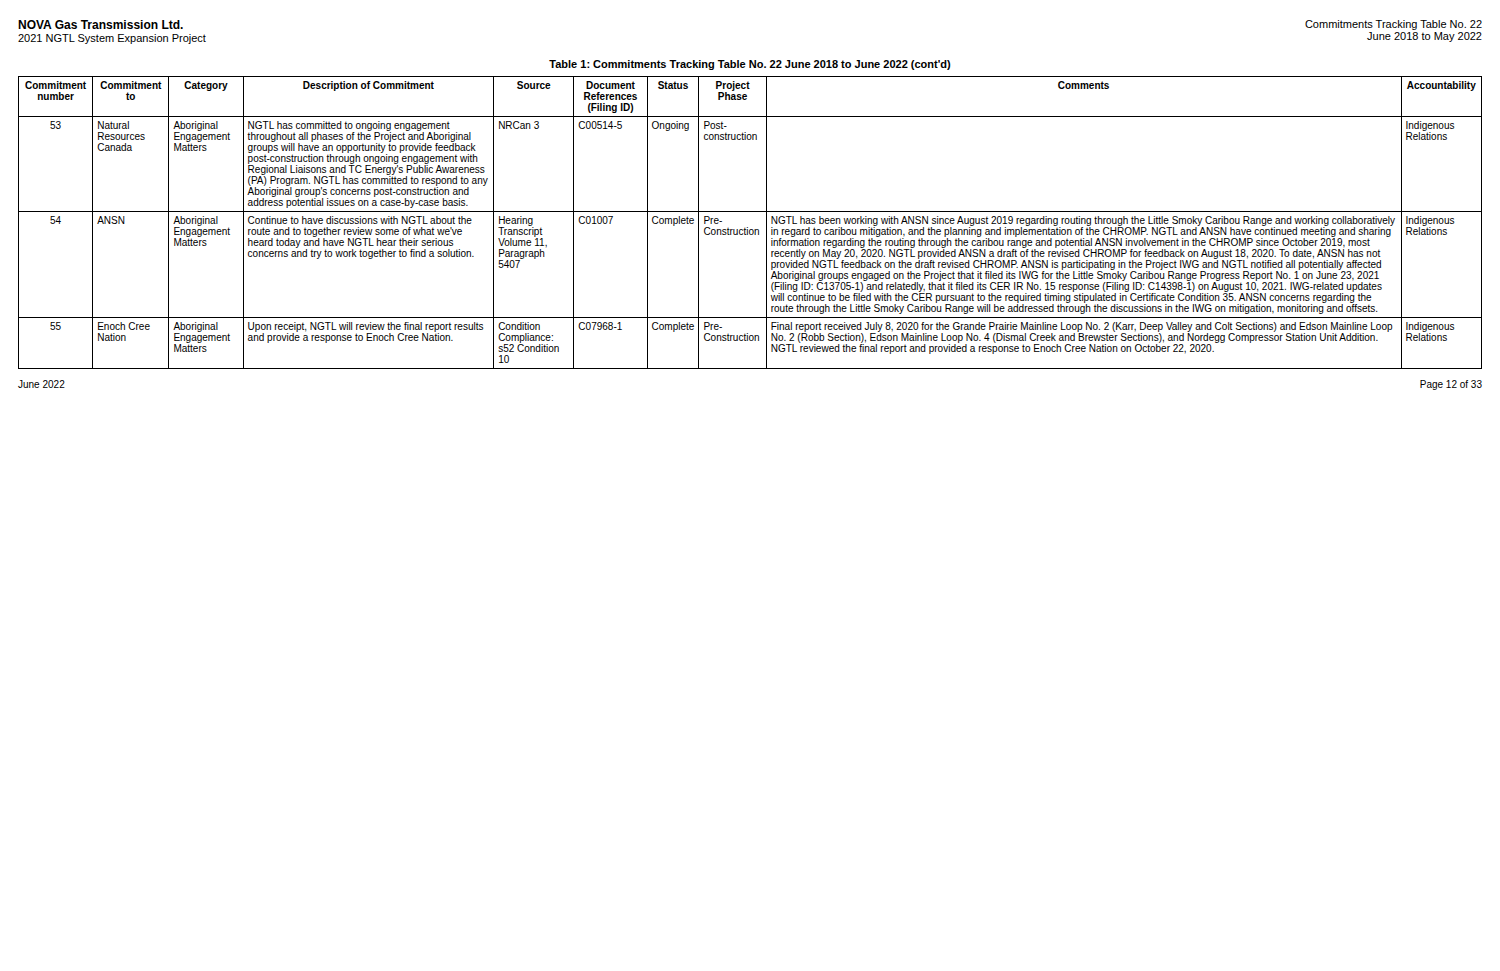NOVA Gas Transmission Ltd.
2021 NGTL System Expansion Project
Commitments Tracking Table No. 22
June 2018 to May 2022
Table 1: Commitments Tracking Table No. 22 June 2018 to June 2022 (cont'd)
| Commitment number | Commitment to | Category | Description of Commitment | Source | Document References (Filing ID) | Status | Project Phase | Comments | Accountability |
| --- | --- | --- | --- | --- | --- | --- | --- | --- | --- |
| 53 | Natural Resources Canada | Aboriginal Engagement Matters | NGTL has committed to ongoing engagement throughout all phases of the Project and Aboriginal groups will have an opportunity to provide feedback post-construction through ongoing engagement with Regional Liaisons and TC Energy's Public Awareness (PA) Program. NGTL has committed to respond to any Aboriginal group's concerns post-construction and address potential issues on a case-by-case basis. | NRCan 3 | C00514-5 | Ongoing | Post-construction | | Indigenous Relations |
| 54 | ANSN | Aboriginal Engagement Matters | Continue to have discussions with NGTL about the route and to together review some of what we've heard today and have NGTL hear their serious concerns and try to work together to find a solution. | Hearing Transcript Volume 11, Paragraph 5407 | C01007 | Complete | Pre-Construction | NGTL has been working with ANSN since August 2019 regarding routing through the Little Smoky Caribou Range and working collaboratively in regard to caribou mitigation, and the planning and implementation of the CHROMP. NGTL and ANSN have continued meeting and sharing information regarding the routing through the caribou range and potential ANSN involvement in the CHROMP since October 2019, most recently on May 20, 2020. NGTL provided ANSN a draft of the revised CHROMP for feedback on August 18, 2020. To date, ANSN has not provided NGTL feedback on the draft revised CHROMP. ANSN is participating in the Project IWG and NGTL notified all potentially affected Aboriginal groups engaged on the Project that it filed its IWG for the Little Smoky Caribou Range Progress Report No. 1 on June 23, 2021 (Filing ID: C13705-1) and relatedly, that it filed its CER IR No. 15 response (Filing ID: C14398-1) on August 10, 2021. IWG-related updates will continue to be filed with the CER pursuant to the required timing stipulated in Certificate Condition 35. ANSN concerns regarding the route through the Little Smoky Caribou Range will be addressed through the discussions in the IWG on mitigation, monitoring and offsets. | Indigenous Relations |
| 55 | Enoch Cree Nation | Aboriginal Engagement Matters | Upon receipt, NGTL will review the final report results and provide a response to Enoch Cree Nation. | Condition Compliance: s52 Condition 10 | C07968-1 | Complete | Pre-Construction | Final report received July 8, 2020 for the Grande Prairie Mainline Loop No. 2 (Karr, Deep Valley and Colt Sections) and Edson Mainline Loop No. 2 (Robb Section), Edson Mainline Loop No. 4 (Dismal Creek and Brewster Sections), and Nordegg Compressor Station Unit Addition. NGTL reviewed the final report and provided a response to Enoch Cree Nation on October 22, 2020. | Indigenous Relations |
June 2022
Page 12 of 33